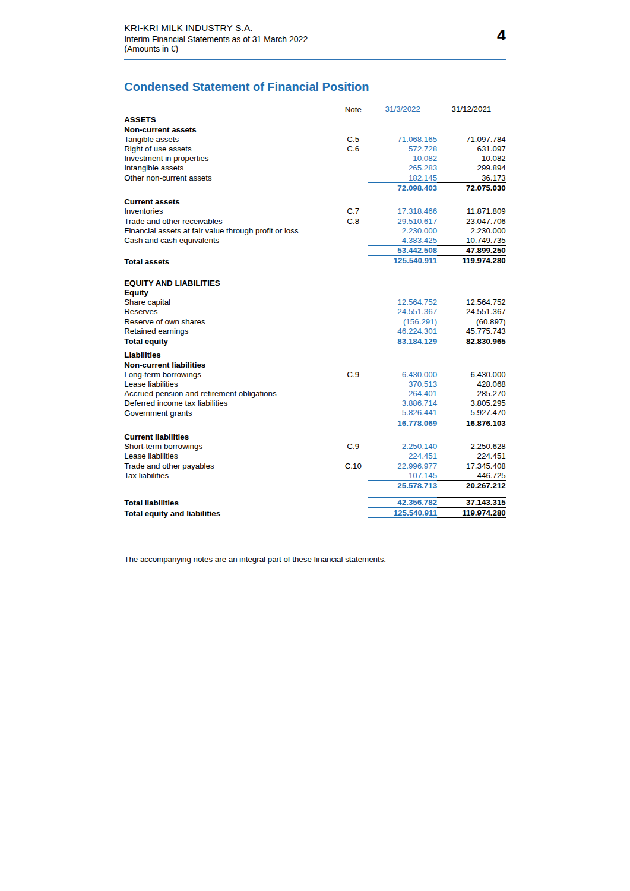KRI-KRI MILK INDUSTRY S.A.
Interim Financial Statements as of 31 March 2022
(Amounts in €)
4
Condensed Statement of Financial Position
| | Note | 31/3/2022 | 31/12/2021 |
| ASSETS | | | |
| Non-current assets | | | |
| Tangible assets | C.5 | 71.068.165 | 71.097.784 |
| Right of use assets | C.6 | 572.728 | 631.097 |
| Investment in properties | | 10.082 | 10.082 |
| Intangible assets | | 265.283 | 299.894 |
| Other non-current assets | | 182.145 | 36.173 |
| | | 72.098.403 | 72.075.030 |
| Current assets | | | |
| Inventories | C.7 | 17.318.466 | 11.871.809 |
| Trade and other receivables | C.8 | 29.510.617 | 23.047.706 |
| Financial assets at fair value through profit or loss | | 2.230.000 | 2.230.000 |
| Cash and cash equivalents | | 4.383.425 | 10.749.735 |
| | | 53.442.508 | 47.899.250 |
| Total assets | | 125.540.911 | 119.974.280 |
| EQUITY AND LIABILITIES | | | |
| Equity | | | |
| Share capital | | 12.564.752 | 12.564.752 |
| Reserves | | 24.551.367 | 24.551.367 |
| Reserve of own shares | | (156.291) | (60.897) |
| Retained earnings | | 46.224.301 | 45.775.743 |
| Total equity | | 83.184.129 | 82.830.965 |
| Liabilities | | | |
| Non-current liabilities | | | |
| Long-term borrowings | C.9 | 6.430.000 | 6.430.000 |
| Lease liabilities | | 370.513 | 428.068 |
| Accrued pension and retirement obligations | | 264.401 | 285.270 |
| Deferred income tax liabilities | | 3.886.714 | 3.805.295 |
| Government grants | | 5.826.441 | 5.927.470 |
| | | 16.778.069 | 16.876.103 |
| Current liabilities | | | |
| Short-term borrowings | C.9 | 2.250.140 | 2.250.628 |
| Lease liabilities | | 224.451 | 224.451 |
| Trade and other payables | C.10 | 22.996.977 | 17.345.408 |
| Tax liabilities | | 107.145 | 446.725 |
| | | 25.578.713 | 20.267.212 |
| Total liabilities | | 42.356.782 | 37.143.315 |
| Total equity and liabilities | | 125.540.911 | 119.974.280 |
The accompanying notes are an integral part of these financial statements.